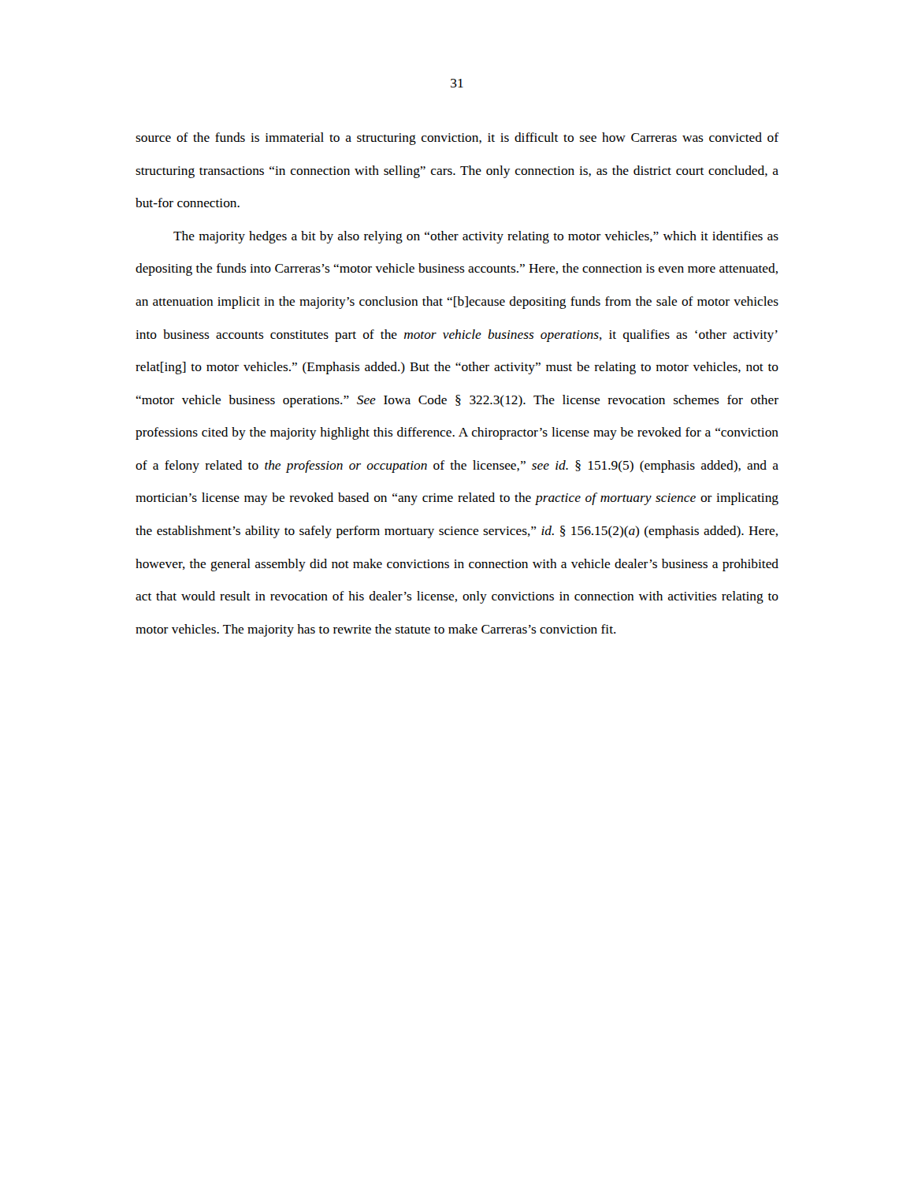31
source of the funds is immaterial to a structuring conviction, it is difficult to see how Carreras was convicted of structuring transactions “in connection with selling” cars. The only connection is, as the district court concluded, a but-for connection.
The majority hedges a bit by also relying on “other activity relating to motor vehicles,” which it identifies as depositing the funds into Carreras’s “motor vehicle business accounts.” Here, the connection is even more attenuated, an attenuation implicit in the majority’s conclusion that “[b]ecause depositing funds from the sale of motor vehicles into business accounts constitutes part of the motor vehicle business operations, it qualifies as ‘other activity’ relat[ing] to motor vehicles.” (Emphasis added.) But the “other activity” must be relating to motor vehicles, not to “motor vehicle business operations.” See Iowa Code § 322.3(12). The license revocation schemes for other professions cited by the majority highlight this difference. A chiropractor’s license may be revoked for a “conviction of a felony related to the profession or occupation of the licensee,” see id. § 151.9(5) (emphasis added), and a mortician’s license may be revoked based on “any crime related to the practice of mortuary science or implicating the establishment’s ability to safely perform mortuary science services,” id. § 156.15(2)(a) (emphasis added). Here, however, the general assembly did not make convictions in connection with a vehicle dealer’s business a prohibited act that would result in revocation of his dealer’s license, only convictions in connection with activities relating to motor vehicles. The majority has to rewrite the statute to make Carreras’s conviction fit.